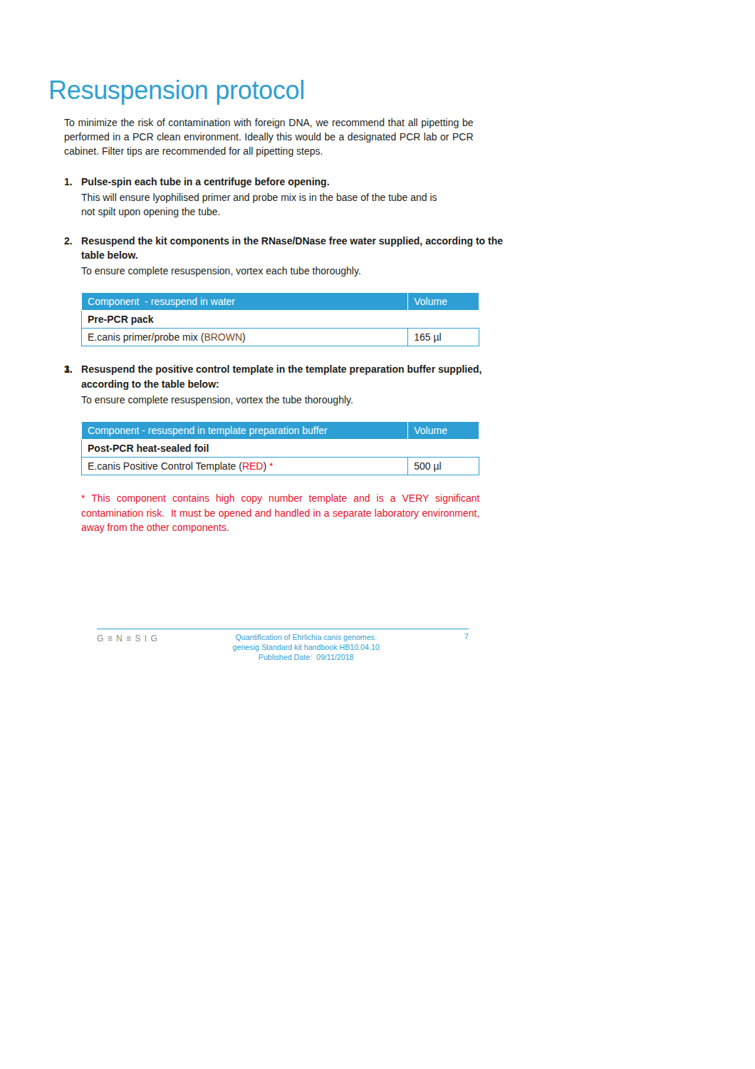Resuspension protocol
To minimize the risk of contamination with foreign DNA, we recommend that all pipetting be performed in a PCR clean environment. Ideally this would be a designated PCR lab or PCR cabinet. Filter tips are recommended for all pipetting steps.
Pulse-spin each tube in a centrifuge before opening. This will ensure lyophilised primer and probe mix is in the base of the tube and is
not spilt upon opening the tube.
Resuspend the kit components in the RNase/DNase free water supplied, according to the table below. To ensure complete resuspension, vortex each tube thoroughly.
| Component - resuspend in water | Volume |
| --- | --- |
| Pre-PCR pack | |
| E.canis primer/probe mix ( BROWN ) | 165 µl |
3. Resuspend the positive control template in the template preparation buffer supplied, according to the table below: To ensure complete resuspension, vortex the tube thoroughly.
| Component - resuspend in template preparation buffer | Volume |
| --- | --- |
| Post-PCR heat-sealed foil | |
| E.canis Positive Control Template ( RED ) * | 500 µl |
* This component contains high copy number template and is a VERY significant contamination risk. It must be opened and handled in a separate laboratory environment, away from the other components.
G ≡ N ≡ S I G
Quantification of Ehrlichia canis genomes.
genesig Standard kit handbook HB10.04.10
Published Date: 09/11/2018
7